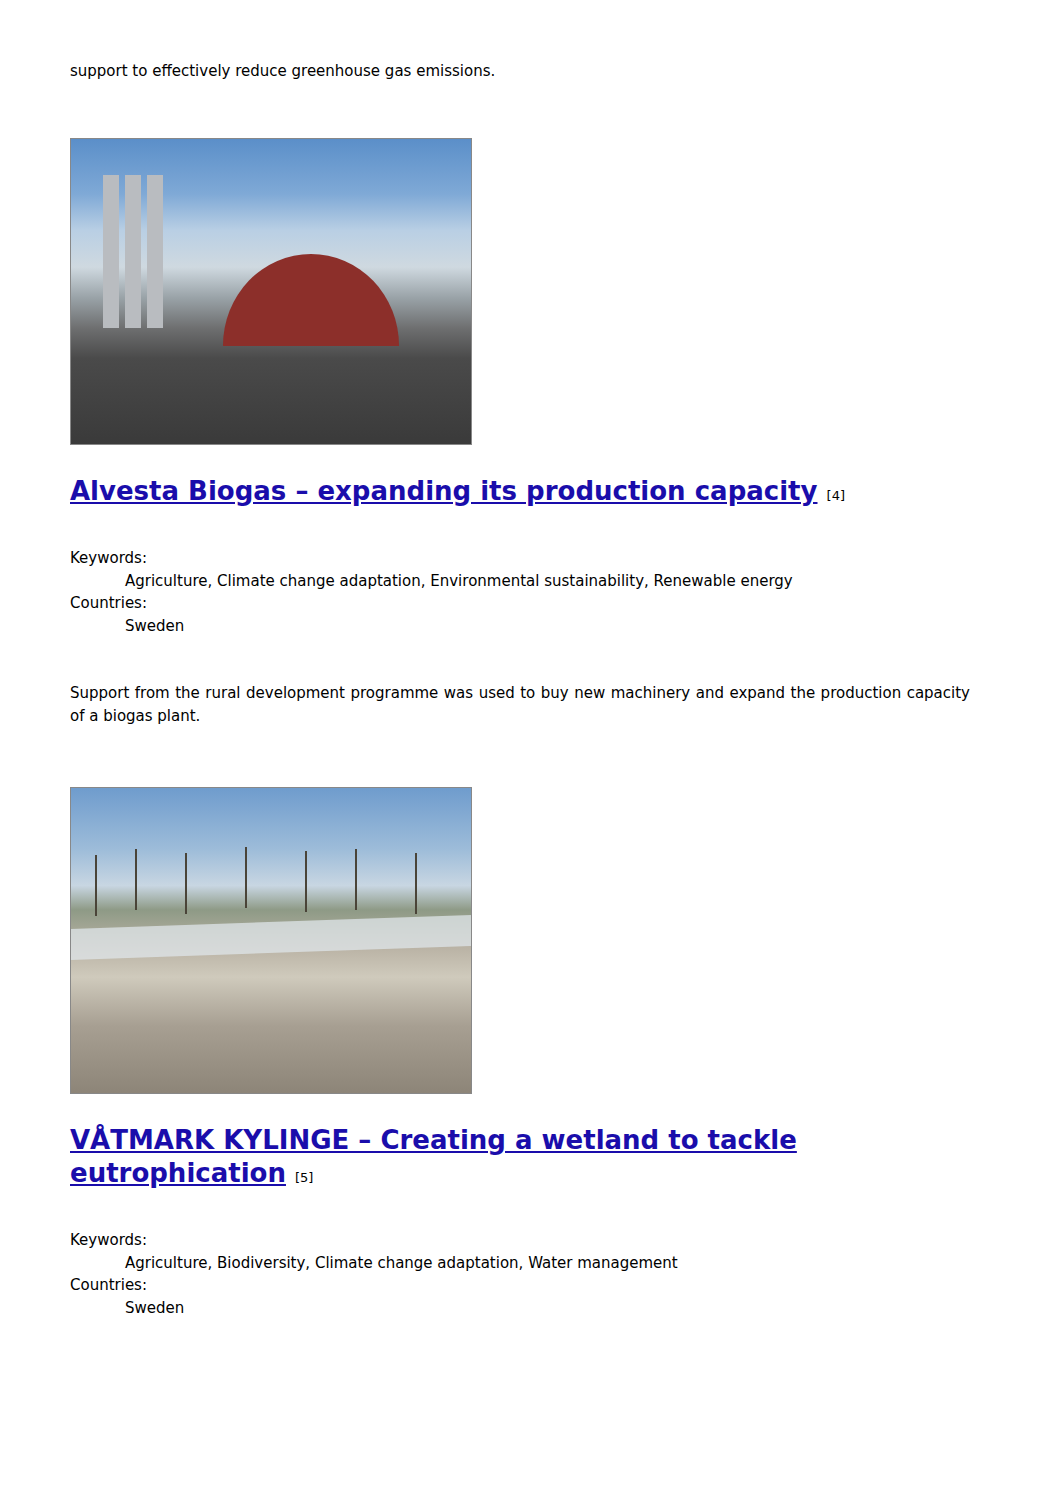support to effectively reduce greenhouse gas emissions.
Alvesta Biogas – expanding its production capacity [4]
Keywords:
Agriculture, Climate change adaptation, Environmental sustainability, Renewable energy
Countries:
Sweden
Support from the rural development programme was used to buy new machinery and expand the production capacity of a biogas plant.
VÅTMARK KYLINGE – Creating a wetland to tackle eutrophication [5]
Keywords:
Agriculture, Biodiversity, Climate change adaptation, Water management
Countries:
Sweden